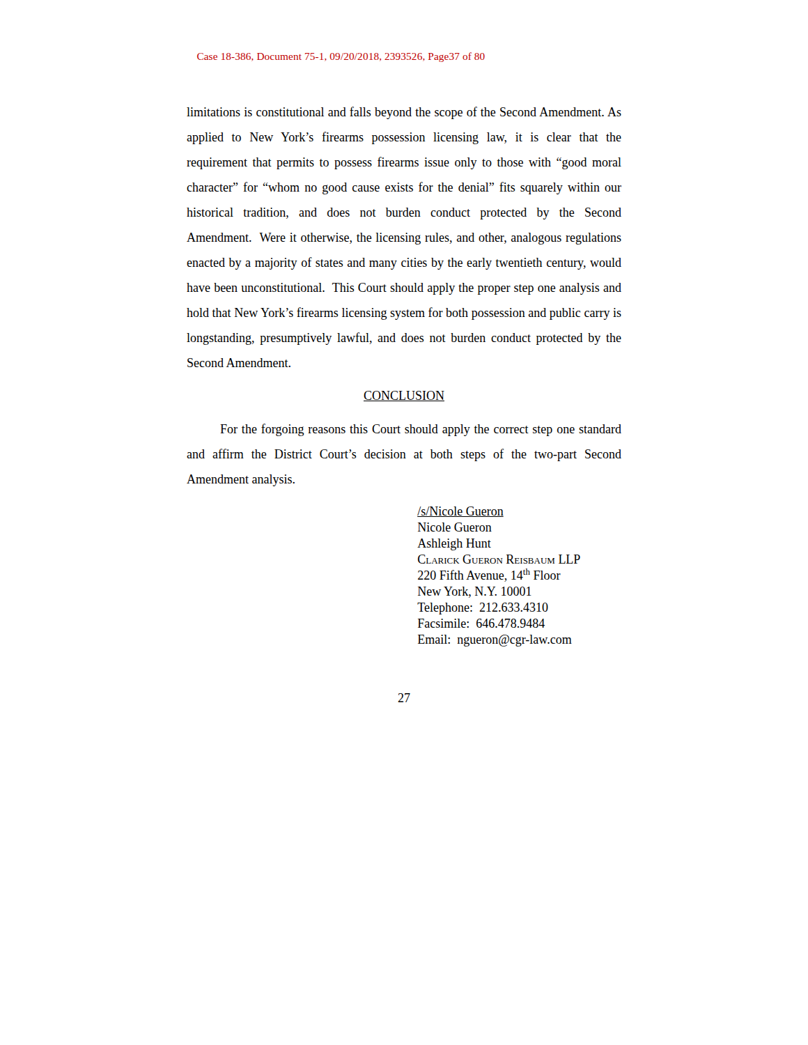Case 18-386, Document 75-1, 09/20/2018, 2393526, Page37 of 80
limitations is constitutional and falls beyond the scope of the Second Amendment. As applied to New York’s firearms possession licensing law, it is clear that the requirement that permits to possess firearms issue only to those with “good moral character” for “whom no good cause exists for the denial” fits squarely within our historical tradition, and does not burden conduct protected by the Second Amendment. Were it otherwise, the licensing rules, and other, analogous regulations enacted by a majority of states and many cities by the early twentieth century, would have been unconstitutional. This Court should apply the proper step one analysis and hold that New York’s firearms licensing system for both possession and public carry is longstanding, presumptively lawful, and does not burden conduct protected by the Second Amendment.
CONCLUSION
For the forgoing reasons this Court should apply the correct step one standard and affirm the District Court’s decision at both steps of the two-part Second Amendment analysis.
/s/Nicole Gueron
Nicole Gueron
Ashleigh Hunt
Clarick Gueron Reisbaum LLP
220 Fifth Avenue, 14th Floor
New York, N.Y. 10001
Telephone: 212.633.4310
Facsimile: 646.478.9484
Email: ngueron@cgr-law.com
27